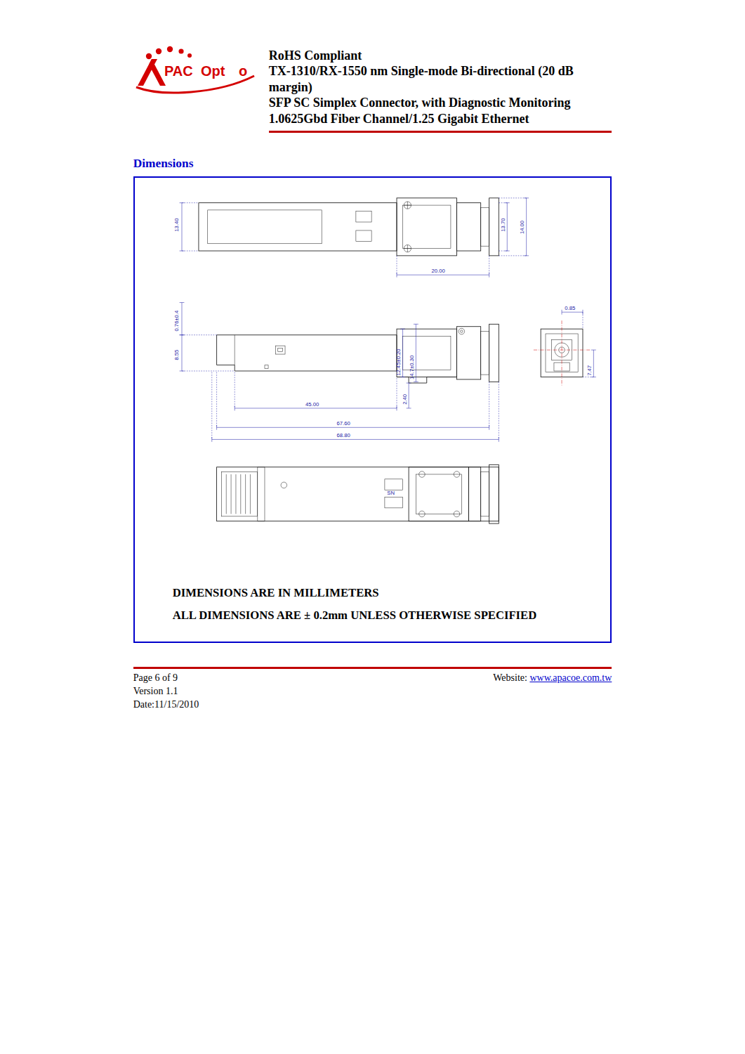PAC Opt o
RoHS Compliant
TX-1310/RX-1550 nm Single-mode Bi-directional (20 dB margin)
SFP SC Simplex Connector, with Diagnostic Monitoring
1.0625Gbd Fiber Channel/1.25 Gigabit Ethernet
Dimensions
13.40 20.00 13.70 14.00 8.55 0.76±0.4 45.00 2.40 67.60 68.80 12.45±0.20 14.7±0.30 0.85 7.47 SN
DIMENSIONS ARE IN MILLIMETERS
ALL DIMENSIONS ARE ± 0.2mm UNLESS OTHERWISE SPECIFIED
Page 6 of 9 Version 1.1 Date:11/15/2010
Website: www.apacoe.com.tw